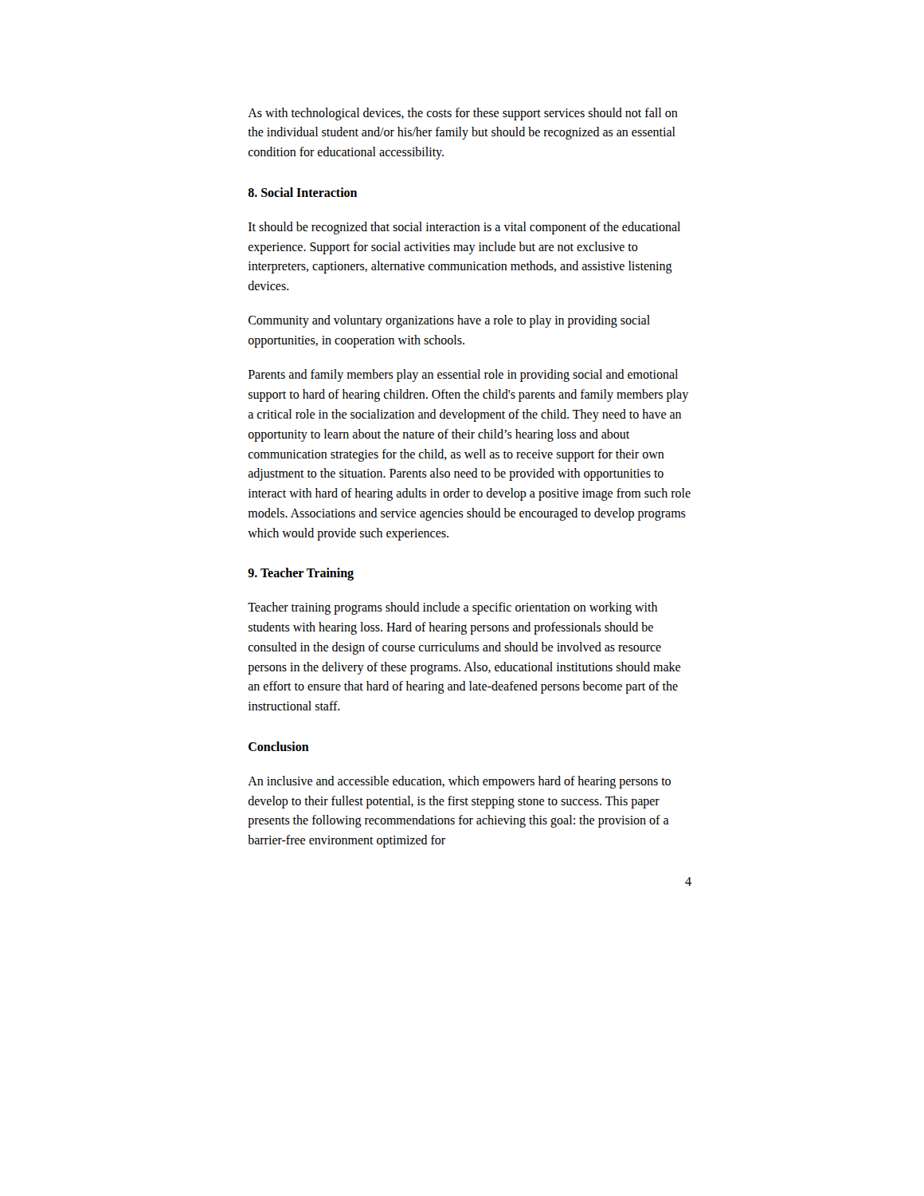As with technological devices, the costs for these support services should not fall on the individual student and/or his/her family but should be recognized as an essential condition for educational accessibility.
8. Social Interaction
It should be recognized that social interaction is a vital component of the educational experience. Support for social activities may include but are not exclusive to interpreters, captioners, alternative communication methods, and assistive listening devices.
Community and voluntary organizations have a role to play in providing social opportunities, in cooperation with schools.
Parents and family members play an essential role in providing social and emotional support to hard of hearing children. Often the child's parents and family members play a critical role in the socialization and development of the child. They need to have an opportunity to learn about the nature of their child’s hearing loss and about communication strategies for the child, as well as to receive support for their own adjustment to the situation. Parents also need to be provided with opportunities to interact with hard of hearing adults in order to develop a positive image from such role models. Associations and service agencies should be encouraged to develop programs which would provide such experiences.
9. Teacher Training
Teacher training programs should include a specific orientation on working with students with hearing loss. Hard of hearing persons and professionals should be consulted in the design of course curriculums and should be involved as resource persons in the delivery of these programs. Also, educational institutions should make an effort to ensure that hard of hearing and late-deafened persons become part of the instructional staff.
Conclusion
An inclusive and accessible education, which empowers hard of hearing persons to develop to their fullest potential, is the first stepping stone to success. This paper presents the following recommendations for achieving this goal: the provision of a barrier-free environment optimized for
4